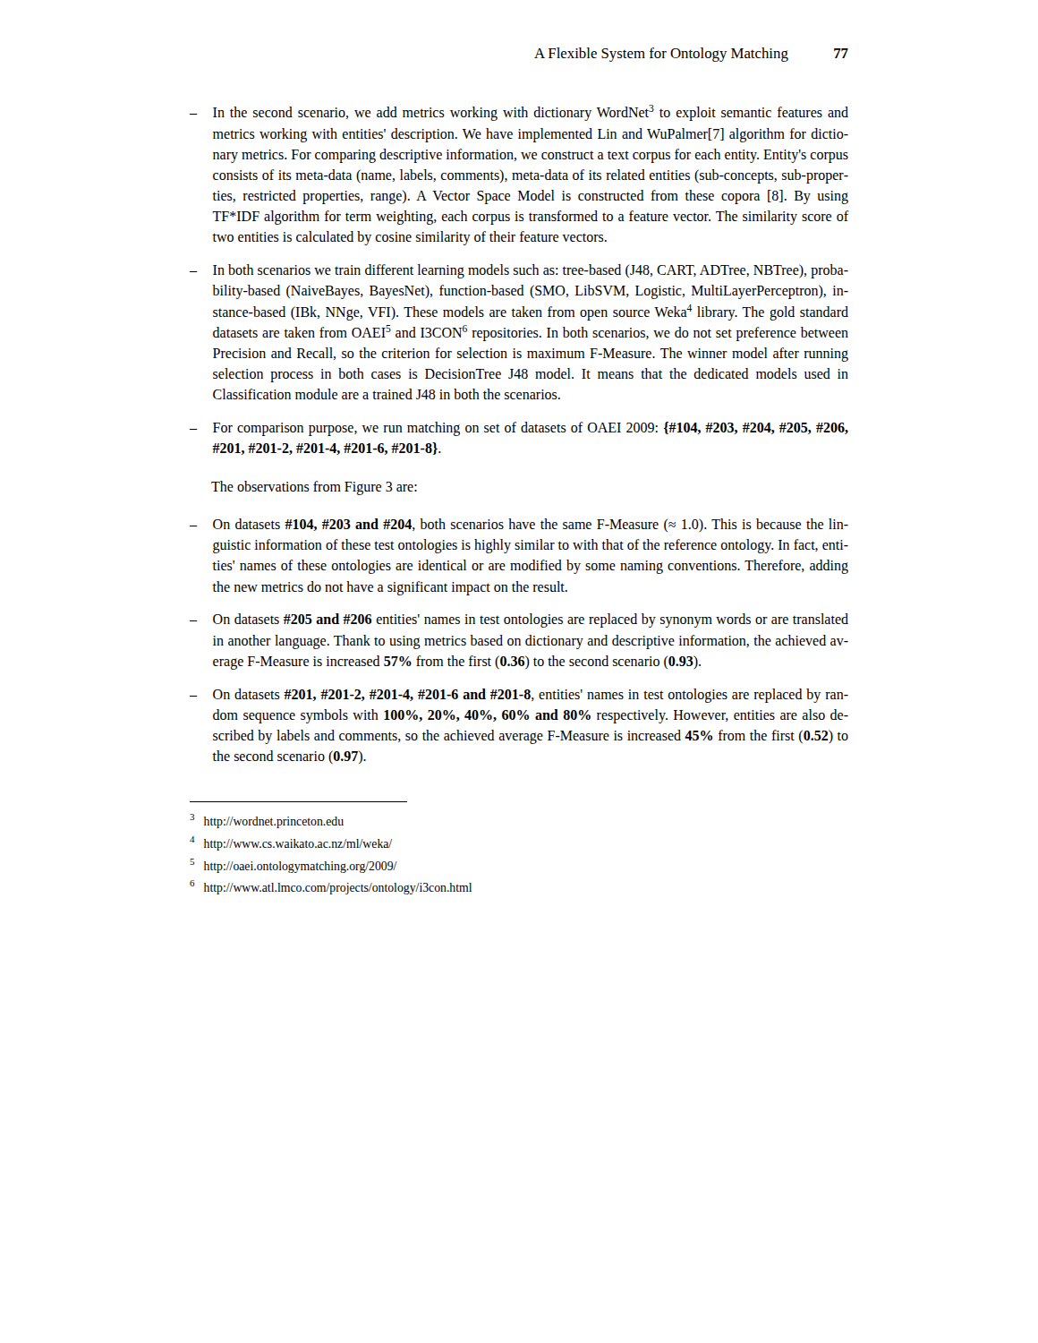A Flexible System for Ontology Matching 77
In the second scenario, we add metrics working with dictionary WordNet3 to exploit semantic features and metrics working with entities' description. We have implemented Lin and WuPalmer[7] algorithm for dictionary metrics. For comparing descriptive information, we construct a text corpus for each entity. Entity's corpus consists of its meta-data (name, labels, comments), meta-data of its related entities (sub-concepts, sub-properties, restricted properties, range). A Vector Space Model is constructed from these copora [8]. By using TF*IDF algorithm for term weighting, each corpus is transformed to a feature vector. The similarity score of two entities is calculated by cosine similarity of their feature vectors.
In both scenarios we train different learning models such as: tree-based (J48, CART, ADTree, NBTree), probability-based (NaiveBayes, BayesNet), function-based (SMO, LibSVM, Logistic, MultiLayerPerceptron), instance-based (IBk, NNge, VFI). These models are taken from open source Weka4 library. The gold standard datasets are taken from OAEI5 and I3CON6 repositories. In both scenarios, we do not set preference between Precision and Recall, so the criterion for selection is maximum F-Measure. The winner model after running selection process in both cases is DecisionTree J48 model. It means that the dedicated models used in Classification module are a trained J48 in both the scenarios.
For comparison purpose, we run matching on set of datasets of OAEI 2009: {#104, #203, #204, #205, #206, #201, #201-2, #201-4, #201-6, #201-8}.
The observations from Figure 3 are:
On datasets #104, #203 and #204, both scenarios have the same F-Measure (≈ 1.0). This is because the linguistic information of these test ontologies is highly similar to with that of the reference ontology. In fact, entities' names of these ontologies are identical or are modified by some naming conventions. Therefore, adding the new metrics do not have a significant impact on the result.
On datasets #205 and #206 entities' names in test ontologies are replaced by synonym words or are translated in another language. Thank to using metrics based on dictionary and descriptive information, the achieved average F-Measure is increased 57% from the first (0.36) to the second scenario (0.93).
On datasets #201, #201-2, #201-4, #201-6 and #201-8, entities' names in test ontologies are replaced by random sequence symbols with 100%, 20%, 40%, 60% and 80% respectively. However, entities are also described by labels and comments, so the achieved average F-Measure is increased 45% from the first (0.52) to the second scenario (0.97).
3 http://wordnet.princeton.edu
4 http://www.cs.waikato.ac.nz/ml/weka/
5 http://oaei.ontologymatching.org/2009/
6 http://www.atl.lmco.com/projects/ontology/i3con.html